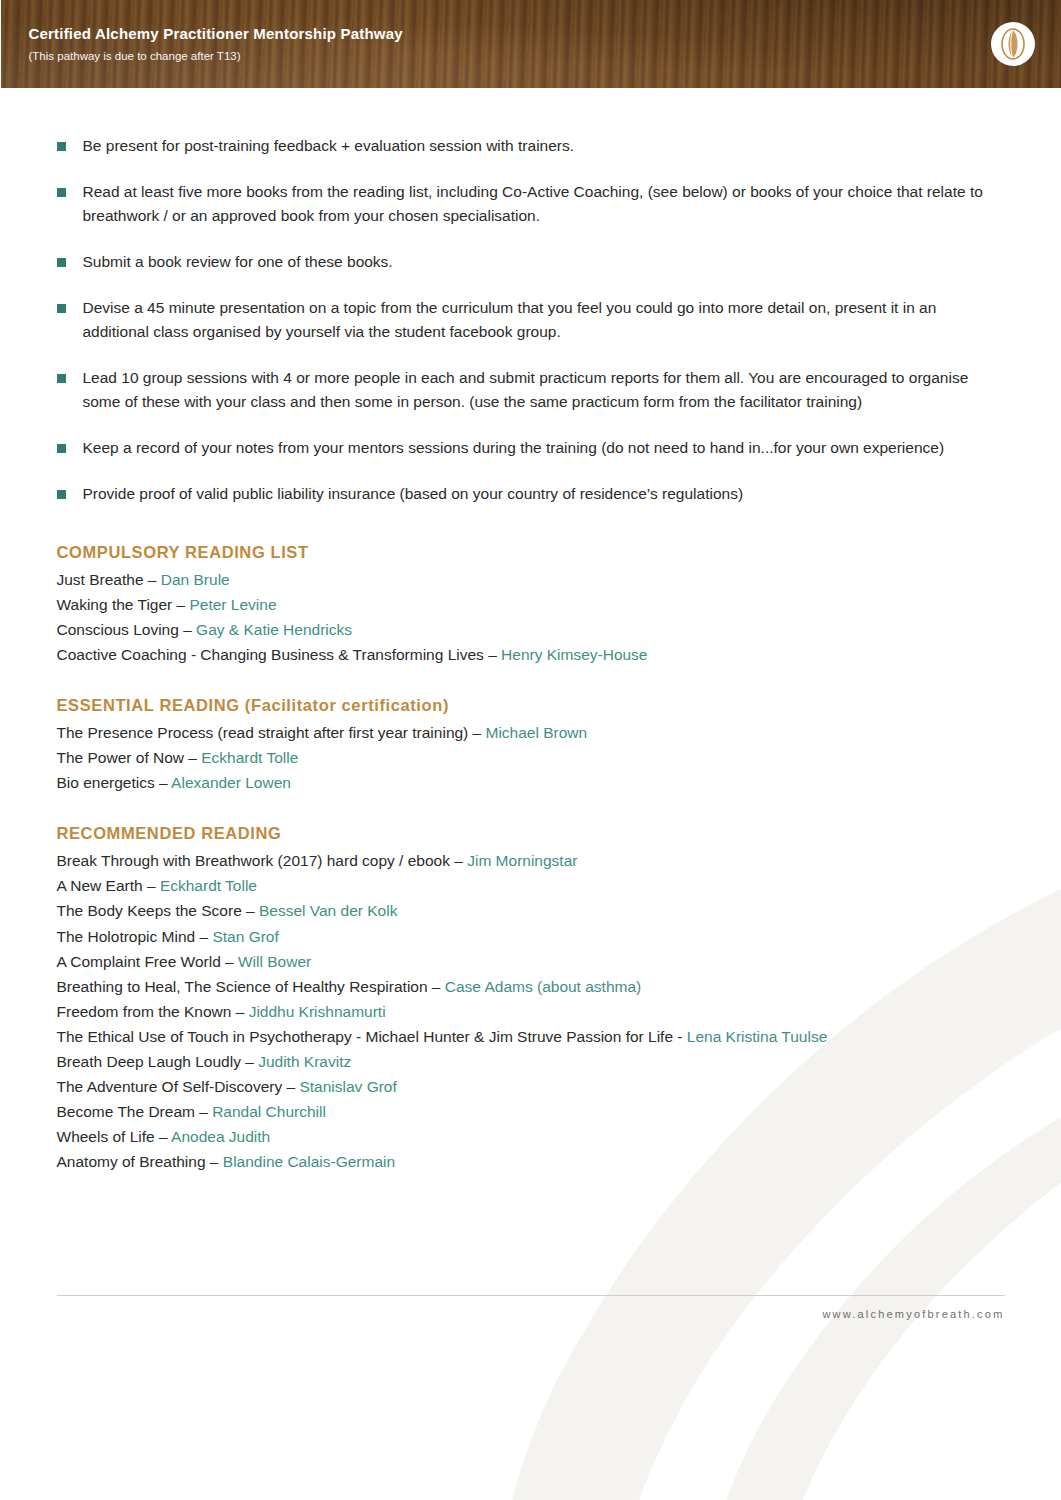Certified Alchemy Practitioner Mentorship Pathway
(This pathway is due to change after T13)
Be present for post-training feedback + evaluation session with trainers.
Read at least five more books from the reading list, including Co-Active Coaching, (see below) or books of your choice that relate to breathwork / or an approved book from your chosen specialisation.
Submit a book review for one of these books.
Devise a 45 minute presentation on a topic from the curriculum that you feel you could go into more detail on, present it in an additional class organised by yourself via the student facebook group.
Lead 10 group sessions with 4 or more people in each and submit practicum reports for them all. You are encouraged to organise some of these with your class and then some in person. (use the same practicum form from the facilitator training)
Keep a record of your notes from your mentors sessions during the training (do not need to hand in...for your own experience)
Provide proof of valid public liability insurance (based on your country of residence’s regulations)
COMPULSORY READING LIST
Just Breathe – Dan Brule
Waking the Tiger – Peter Levine
Conscious Loving – Gay & Katie Hendricks
Coactive Coaching - Changing Business & Transforming Lives – Henry Kimsey-House
ESSENTIAL READING (Facilitator certification)
The Presence Process (read straight after first year training) – Michael Brown
The Power of Now – Eckhardt Tolle
Bio energetics – Alexander Lowen
RECOMMENDED READING
Break Through with Breathwork (2017) hard copy / ebook – Jim Morningstar
A New Earth – Eckhardt Tolle
The Body Keeps the Score – Bessel Van der Kolk
The Holotropic Mind – Stan Grof
A Complaint Free World – Will Bower
Breathing to Heal, The Science of Healthy Respiration – Case Adams (about asthma)
Freedom from the Known – Jiddhu Krishnamurti
The Ethical Use of Touch in Psychotherapy - Michael Hunter & Jim Struve Passion for Life - Lena Kristina Tuulse
Breath Deep Laugh Loudly – Judith Kravitz
The Adventure Of Self-Discovery – Stanislav Grof
Become The Dream – Randal Churchill
Wheels of Life – Anodea Judith
Anatomy of Breathing – Blandine Calais-Germain
www.alchemyofbreath.com